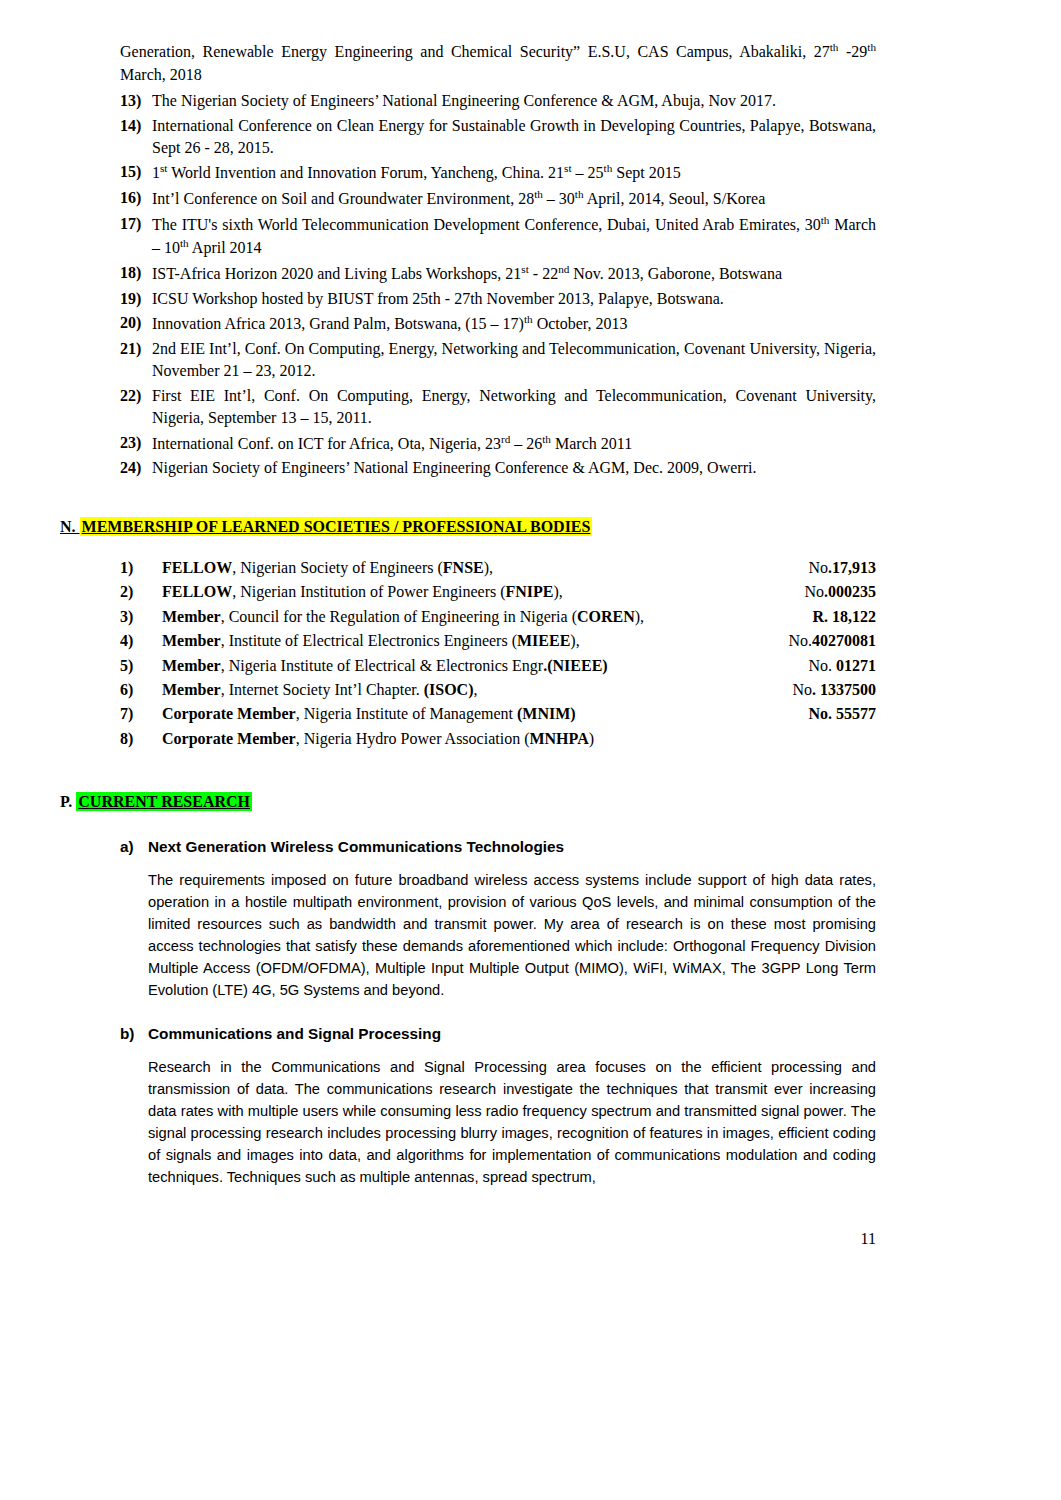Generation, Renewable Energy Engineering and Chemical Security” E.S.U, CAS Campus, Abakaliki, 27th -29th March, 2018
13) The Nigerian Society of Engineers’ National Engineering Conference & AGM, Abuja, Nov 2017.
14) International Conference on Clean Energy for Sustainable Growth in Developing Countries, Palapye, Botswana, Sept 26 - 28, 2015.
15) 1st World Invention and Innovation Forum, Yancheng, China. 21st – 25th Sept 2015
16) Int’l Conference on Soil and Groundwater Environment, 28th – 30th April, 2014, Seoul, S/Korea
17) The ITU's sixth World Telecommunication Development Conference, Dubai, United Arab Emirates, 30th March – 10th April 2014
18) IST-Africa Horizon 2020 and Living Labs Workshops, 21st - 22nd Nov. 2013, Gaborone, Botswana
19) ICSU Workshop hosted by BIUST from 25th - 27th November 2013, Palapye, Botswana.
20) Innovation Africa 2013, Grand Palm, Botswana, (15 – 17)th October, 2013
21) 2nd EIE Int’l, Conf. On Computing, Energy, Networking and Telecommunication, Covenant University, Nigeria, November 21 – 23, 2012.
22) First EIE Int’l, Conf. On Computing, Energy, Networking and Telecommunication, Covenant University, Nigeria, September 13 – 15, 2011.
23) International Conf. on ICT for Africa, Ota, Nigeria, 23rd – 26th March 2011
24) Nigerian Society of Engineers’ National Engineering Conference & AGM, Dec. 2009, Owerri.
N. MEMBERSHIP OF LEARNED SOCIETIES / PROFESSIONAL BODIES
| 1) | FELLOW , Nigerian Society of Engineers ( FNSE ), | No .17,913 |
| 2) | FELLOW , Nigerian Institution of Power Engineers ( FNIPE ), | No .000235 |
| 3) | Member , Council for the Regulation of Engineering in Nigeria ( COREN ), | R. 18,122 |
| 4) | Member , Institute of Electrical Electronics Engineers ( MIEEE ), | No. 40270081 |
| 5) | Member , Nigeria Institute of Electrical & Electronics Engr .(NIEEE) | No. 01271 |
| 6) | Member , Internet Society Int’l Chapter. (ISOC) , | No . 1337500 |
| 7) | Corporate Member , Nigeria Institute of Management (MNIM) | No. 55577 |
| 8) | Corporate Member , Nigeria Hydro Power Association ( MNHPA ) | |
P. CURRENT RESEARCH
a) Next Generation Wireless Communications Technologies
The requirements imposed on future broadband wireless access systems include support of high data rates, operation in a hostile multipath environment, provision of various QoS levels, and minimal consumption of the limited resources such as bandwidth and transmit power. My area of research is on these most promising access technologies that satisfy these demands aforementioned which include: Orthogonal Frequency Division Multiple Access (OFDM/OFDMA), Multiple Input Multiple Output (MIMO), WiFI, WiMAX, The 3GPP Long Term Evolution (LTE) 4G, 5G Systems and beyond.
b) Communications and Signal Processing
Research in the Communications and Signal Processing area focuses on the efficient processing and transmission of data. The communications research investigate the techniques that transmit ever increasing data rates with multiple users while consuming less radio frequency spectrum and transmitted signal power. The signal processing research includes processing blurry images, recognition of features in images, efficient coding of signals and images into data, and algorithms for implementation of communications modulation and coding techniques. Techniques such as multiple antennas, spread spectrum,
11